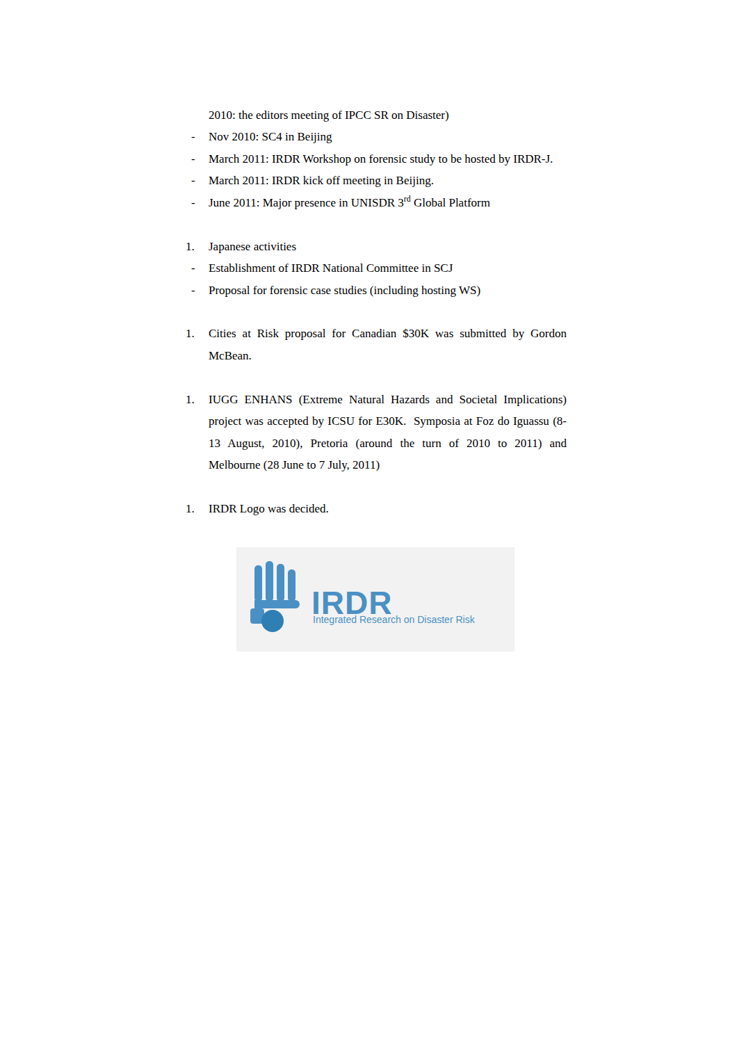2010: the editors meeting of IPCC SR on Disaster)
Nov 2010: SC4 in Beijing
March 2011: IRDR Workshop on forensic study to be hosted by IRDR-J.
March 2011: IRDR kick off meeting in Beijing.
June 2011: Major presence in UNISDR 3rd Global Platform
Japanese activities
Establishment of IRDR National Committee in SCJ
Proposal for forensic case studies (including hosting WS)
Cities at Risk proposal for Canadian $30K was submitted by Gordon McBean.
IUGG ENHANS (Extreme Natural Hazards and Societal Implications) project was accepted by ICSU for E30K. Symposia at Foz do Iguassu (8-13 August, 2010), Pretoria (around the turn of 2010 to 2011) and Melbourne (28 June to 7 July, 2011)
IRDR Logo was decided.
IRDR
Integrated Research on Disaster Risk